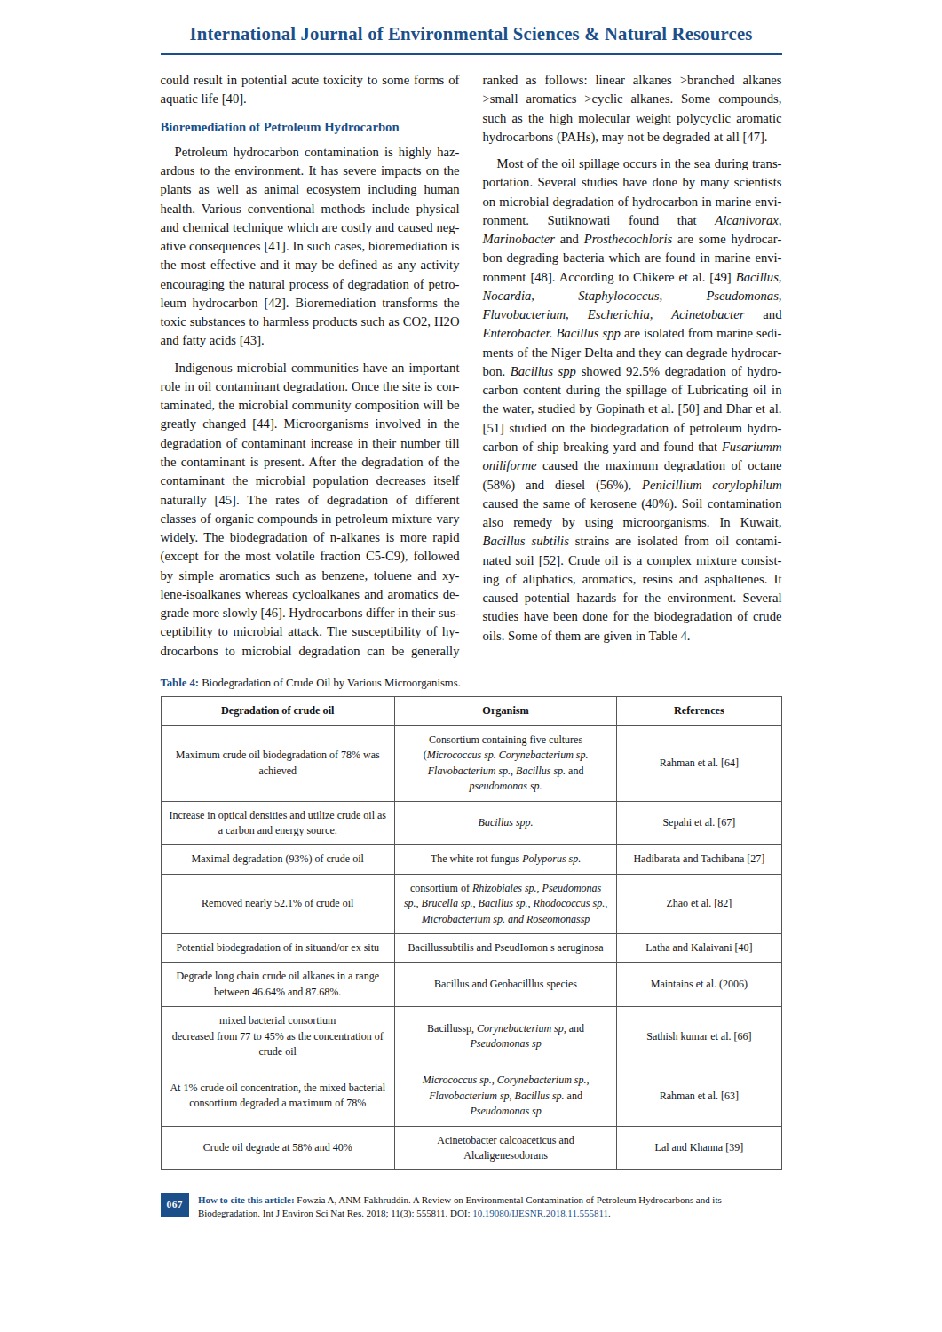International Journal of Environmental Sciences & Natural Resources
could result in potential acute toxicity to some forms of aquatic life [40].
Bioremediation of Petroleum Hydrocarbon
Petroleum hydrocarbon contamination is highly hazardous to the environment. It has severe impacts on the plants as well as animal ecosystem including human health. Various conventional methods include physical and chemical technique which are costly and caused negative consequences [41]. In such cases, bioremediation is the most effective and it may be defined as any activity encouraging the natural process of degradation of petroleum hydrocarbon [42]. Bioremediation transforms the toxic substances to harmless products such as CO2, H2O and fatty acids [43].
Indigenous microbial communities have an important role in oil contaminant degradation. Once the site is contaminated, the microbial community composition will be greatly changed [44]. Microorganisms involved in the degradation of contaminant increase in their number till the contaminant is present. After the degradation of the contaminant the microbial population decreases itself naturally [45]. The rates of degradation of different classes of organic compounds in petroleum mixture vary widely. The biodegradation of n-alkanes is more rapid (except for the most volatile fraction C5-C9), followed by simple aromatics such as benzene, toluene and xylene-isoalkanes whereas cycloalkanes and aromatics degrade more slowly [46]. Hydrocarbons differ in their susceptibility to microbial attack. The susceptibility of hydrocarbons to microbial degradation can be generally ranked as follows: linear alkanes >branched alkanes >small aromatics >cyclic alkanes. Some compounds, such as the high molecular weight polycyclic aromatic hydrocarbons (PAHs), may not be degraded at all [47].
Most of the oil spillage occurs in the sea during transportation. Several studies have done by many scientists on microbial degradation of hydrocarbon in marine environment. Sutiknowati found that Alcanivorax, Marinobacter and Prosthecochloris are some hydrocarbon degrading bacteria which are found in marine environment [48]. According to Chikere et al. [49] Bacillus, Nocardia, Staphylococcus, Pseudomonas, Flavobacterium, Escherichia, Acinetobacter and Enterobacter. Bacillus spp are isolated from marine sediments of the Niger Delta and they can degrade hydrocarbon. Bacillus spp showed 92.5% degradation of hydrocarbon content during the spillage of Lubricating oil in the water, studied by Gopinath et al. [50] and Dhar et al. [51] studied on the biodegradation of petroleum hydrocarbon of ship breaking yard and found that Fusariumm oniliforme caused the maximum degradation of octane (58%) and diesel (56%), Penicillium corylophilum caused the same of kerosene (40%). Soil contamination also remedy by using microorganisms. In Kuwait, Bacillus subtilis strains are isolated from oil contaminated soil [52]. Crude oil is a complex mixture consisting of aliphatics, aromatics, resins and asphaltenes. It caused potential hazards for the environment. Several studies have been done for the biodegradation of crude oils. Some of them are given in Table 4.
Table 4: Biodegradation of Crude Oil by Various Microorganisms.
| Degradation of crude oil | Organism | References |
| --- | --- | --- |
| Maximum crude oil biodegradation of 78% was achieved | Consortium containing five cultures ( Micrococcus sp. Corynebacterium sp. Flavobacterium sp., Bacillus sp. and pseudomonas sp. | Rahman et al. [64] |
| Increase in optical densities and utilize crude oil as a carbon and energy source. | Bacillus spp. | Sepahi et al. [67] |
| Maximal degradation (93%) of crude oil | The white rot fungus Polyporus sp. | Hadibarata and Tachibana [27] |
| Removed nearly 52.1% of crude oil | consortium of Rhizobiales sp., Pseudomonas sp., Brucella sp., Bacillus sp., Rhodococcus sp., Microbacterium sp. and Roseomonassp | Zhao et al. [82] |
| Potential biodegradation of in situand/or ex situ | Bacillussubtilis and PseudIomon s aeruginosa | Latha and Kalaivani [40] |
| Degrade long chain crude oil alkanes in a range between 46.64% and 87.68%. | Bacillus and Geobacilllus species | Maintains et al. (2006) |
| mixed bacterial consortium decreased from 77 to 45% as the concentration of crude oil | Bacillussp, Corynebacterium sp , and Pseudomonas sp | Sathish kumar et al. [66] |
| At 1% crude oil concentration, the mixed bacterial consortium degraded a maximum of 78% | Micrococcus sp., Corynebacterium sp., Flavobacterium sp, Bacillus sp. and Pseudomonas sp | Rahman et al. [63] |
| Crude oil degrade at 58% and 40% | Acinetobacter calcoaceticus and Alcaligenesodorans | Lal and Khanna [39] |
067
How to cite this article: Fowzia A, ANM Fakhruddin. A Review on Environmental Contamination of Petroleum Hydrocarbons and its Biodegradation. Int J Environ Sci Nat Res. 2018; 11(3): 555811. DOI: 10.19080/IJESNR.2018.11.555811.